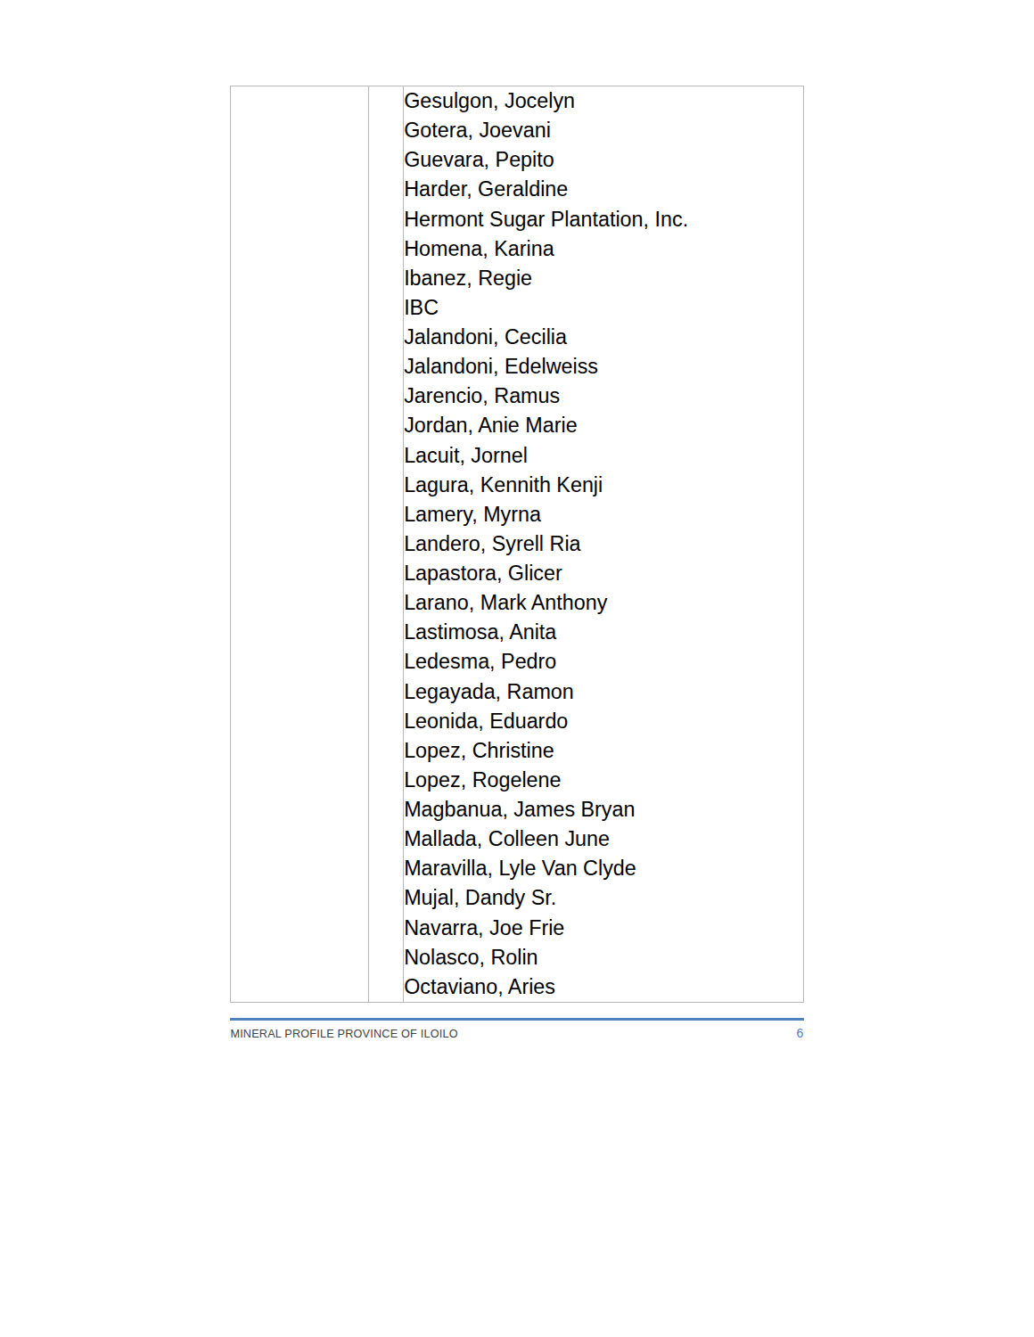| | | Gesulgon, Jocelyn Gotera, Joevani Guevara, Pepito Harder, Geraldine Hermont Sugar Plantation, Inc. Homena, Karina Ibanez, Regie IBC Jalandoni, Cecilia Jalandoni, Edelweiss Jarencio, Ramus Jordan, Anie Marie Lacuit, Jornel Lagura, Kennith Kenji Lamery, Myrna Landero, Syrell Ria Lapastora, Glicer Larano, Mark Anthony Lastimosa, Anita Ledesma, Pedro Legayada, Ramon Leonida, Eduardo Lopez, Christine Lopez, Rogelene Magbanua, James Bryan Mallada, Colleen June Maravilla, Lyle Van Clyde Mujal, Dandy Sr. Navarra, Joe Frie Nolasco, Rolin Octaviano, Aries |
Mineral Profile Province of Iloilo 6